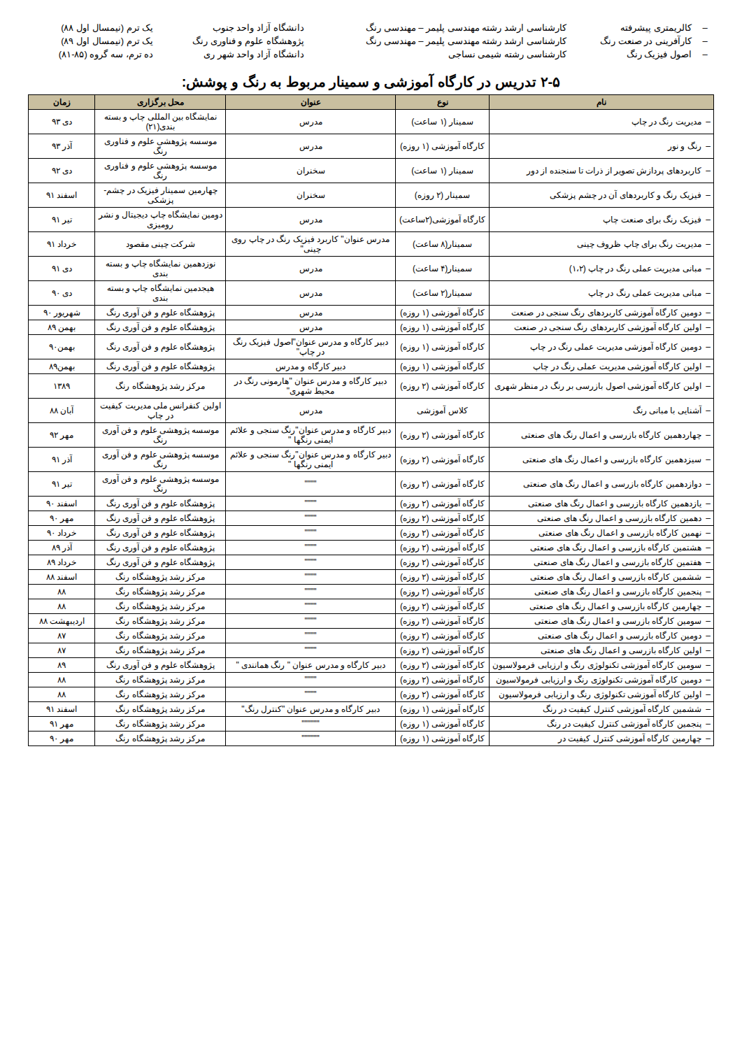| – | کالریمتری پیشرفته | کارشناسی ارشد رشته مهندسی پلیمر – مهندسی رنگ | دانشگاه آزاد واحد جنوب | یک ترم (نیمسال اول ۸۸) |
| – | کارآفرینی در صنعت رنگ | کارشناسی ارشد رشته مهندسی پلیمر – مهندسی رنگ | پژوهشگاه علوم و فناوری رنگ | یک ترم (نیمسال اول ۸۹) |
| – | اصول فیزیک رنگ | کارشناسی رشته شیمی نساجی | دانشگاه آزاد واحد شهر ری | ده ترم، سه گروه (۸۵-۸۱) |
۲-۵ تدریس در کارگاه آموزشی و سمینار مربوط به رنگ و پوشش:
| نام | نوع | عنوان | محل برگزاری | زمان |
| --- | --- | --- | --- | --- |
| – مدیریت رنگ در چاپ | سمینار (۱ ساعت) | مدرس | نمایشگاه بین المللی چاپ و بسته بندی(۲۱) | دی ۹۳ |
| – رنگ و نور | کارگاه آموزشی (۱ روزه) | مدرس | موسسه پژوهشی علوم و فناوری رنگ | آذر ۹۳ |
| – کاربردهای پردازش تصویر از ذرات تا سنجنده از دور | سمینار (۱ ساعت) | سخنران | موسسه پژوهشی علوم و فناوری رنگ | دی ۹۲ |
| – فیزیک رنگ و کاربردهای آن در چشم پزشکی | سمینار (۲ روزه) | سخنران | چهارمین سمینار فیزیک در چشم-پزشکی | اسفند ۹۱ |
| – فیزیک رنگ برای صنعت چاپ | کارگاه آموزشی(۲ساعت) | مدرس | دومین نمایشگاه چاپ دیجیتال و نشر رومیزی | تیر ۹۱ |
| – مدیریت رنگ برای چاپ ظروف چینی | سمینار(۸ ساعت) | مدرس عنوان" کاربرد فیزیک رنگ در چاپ روی چینی" | شرکت چینی مقصود | خرداد ۹۱ |
| – مبانی مدیریت عملی رنگ در چاپ (۱،۲) | سمینار(۴ ساعت) | مدرس | نوزدهمین نمایشگاه چاپ و بسته بندی | دی ۹۱ |
| – مبانی مدیریت عملی رنگ در چاپ | سمینار(۲ ساعت) | مدرس | هیجدمین نمایشگاه چاپ و بسته بندی | دی ۹۰ |
| – دومین کارگاه آموزشی کاربردهای رنگ سنجی در صنعت | کارگاه آموزشی (۱ روزه) | مدرس | پژوهشگاه علوم و فن آوری رنگ | شهریور ۹۰ |
| – اولین کارگاه آموزشی کاربردهای رنگ سنجی در صنعت | کارگاه آموزشی (۱ روزه) | مدرس | پژوهشگاه علوم و فن آوری رنگ | بهمن ۸۹ |
| – دومین کارگاه آموزشی مدیریت عملی رنگ در چاپ | کارگاه آموزشی (۱ روزه) | دبیر کارگاه و مدرس عنوان"اصول فیزیک رنگ در چاپ" | پژوهشگاه علوم و فن آوری رنگ | بهمن۹۰ |
| – اولین کارگاه آموزشی مدیریت عملی رنگ در چاپ | کارگاه آموزشی (۱ روزه) | دبیر کارگاه و مدرس | پژوهشگاه علوم و فن آوری رنگ | بهمن۸۹ |
| – اولین کارگاه آموزشی اصول بازرسی بر رنگ در منظر شهری | کارگاه آموزشی (۲ روزه) | دبیر کارگاه و مدرس عنوان "هارمونی رنگ در محیط شهری" | مرکز رشد پژوهشگاه رنگ | ۱۳۸۹ |
| – آشنایی با مبانی رنگ | کلاس آموزشی | مدرس | اولین کنفرانس ملی مدیریت کیفیت در چاپ | آبان ۸۸ |
| – چهاردهمین کارگاه بازرسی و اعمال رنگ های صنعتی | کارگاه آموزشی (۲ روزه) | دبیر کارگاه و مدرس عنوان"رنگ سنجی و علائم ایمنی رنگها " | موسسه پژوهشی علوم و فن آوری رنگ | مهر ۹۲ |
| – سیزدهمین کارگاه بازرسی و اعمال رنگ های صنعتی | کارگاه آموزشی (۲ روزه) | دبیر کارگاه و مدرس عنوان"رنگ سنجی و علائم ایمنی رنگها " | موسسه پژوهشی علوم و فن آوری رنگ | آذر ۹۱ |
| – دوازدهمین کارگاه بازرسی و اعمال رنگ های صنعتی | کارگاه آموزشی (۲ روزه) | """" | موسسه پژوهشی علوم و فن آوری رنگ | تیر ۹۱ |
| – یازدهمین کارگاه بازرسی و اعمال رنگ های صنعتی | کارگاه آموزشی (۲ روزه) | """" | پژوهشگاه علوم و فن آوری رنگ | اسفند ۹۰ |
| – دهمین کارگاه بازرسی و اعمال رنگ های صنعتی | کارگاه آموزشی (۲ روزه) | """" | پژوهشگاه علوم و فن آوری رنگ | مهر ۹۰ |
| – نهمین کارگاه بازرسی و اعمال رنگ های صنعتی | کارگاه آموزشی (۲ روزه) | """" | پژوهشگاه علوم و فن آوری رنگ | خرداد ۹۰ |
| – هشتمین کارگاه بازرسی و اعمال رنگ های صنعتی | کارگاه آموزشی (۲ روزه) | """" | پژوهشگاه علوم و فن آوری رنگ | آذر ۸۹ |
| – هفتمین کارگاه بازرسی و اعمال رنگ های صنعتی | کارگاه آموزشی (۲ روزه) | """" | پژوهشگاه علوم و فن آوری رنگ | خرداد ۸۹ |
| – ششمین کارگاه بازرسی و اعمال رنگ های صنعتی | کارگاه آموزشی (۲ روزه) | """" | مرکز رشد پژوهشگاه رنگ | اسفند ۸۸ |
| – پنجمین کارگاه بازرسی و اعمال رنگ های صنعتی | کارگاه آموزشی (۲ روزه) | """" | مرکز رشد پژوهشگاه رنگ | ۸۸ |
| – چهارمین کارگاه بازرسی و اعمال رنگ های صنعتی | کارگاه آموزشی (۲ روزه) | """" | مرکز رشد پژوهشگاه رنگ | ۸۸ |
| – سومین کارگاه بازرسی و اعمال رنگ های صنعتی | کارگاه آموزشی (۲ روزه) | """" | مرکز رشد پژوهشگاه رنگ | اردیبهشت ۸۸ |
| – دومین کارگاه بازرسی و اعمال رنگ های صنعتی | کارگاه آموزشی (۲ روزه) | """" | مرکز رشد پژوهشگاه رنگ | ۸۷ |
| – اولین کارگاه بازرسی و اعمال رنگ های صنعتی | کارگاه آموزشی (۲ روزه) | """" | مرکز رشد پژوهشگاه رنگ | ۸۷ |
| – سومین کارگاه آموزشی تکنولوژی رنگ و ارزیابی فرمولاسیون | کارگاه آموزشی (۲ روزه) | دبیر کارگاه و مدرس عنوان " رنگ همانندی " | پژوهشگاه علوم و فن آوری رنگ | ۸۹ |
| – دومین کارگاه آموزشی تکنولوژی رنگ و ارزیابی فرمولاسیون | کارگاه آموزشی (۲ روزه) | """" | مرکز رشد پژوهشگاه رنگ | ۸۸ |
| – اولین کارگاه آموزشی تکنولوژی رنگ و ارزیابی فرمولاسیون | کارگاه آموزشی (۲ روزه) | """" | مرکز رشد پژوهشگاه رنگ | ۸۸ |
| – ششمین کارگاه آموزشی کنترل کیفیت در رنگ | کارگاه آموزشی (۱ روزه) | دبیر کارگاه و مدرس عنوان "کنترل رنگ" | مرکز رشد پژوهشگاه رنگ | اسفند ۹۱ |
| – پنجمین کارگاه آموزشی کنترل کیفیت در رنگ | کارگاه آموزشی (۱ روزه) | """""" | مرکز رشد پژوهشگاه رنگ | مهر ۹۱ |
| – چهارمین کارگاه آموزشی کنترل کیفیت در | کارگاه آموزشی (۱ روزه) | """""" | مرکز رشد پژوهشگاه رنگ | مهر ۹۰ |